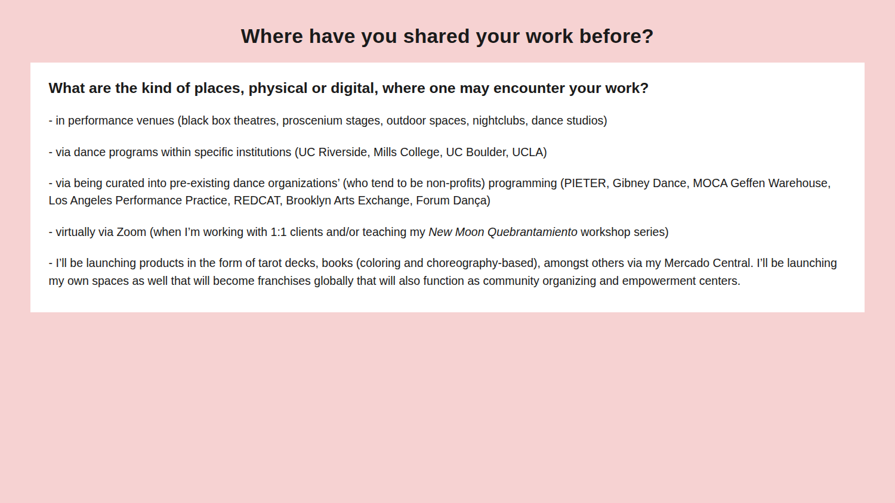Where have you shared your work before?
What are the kind of places, physical or digital, where one may encounter your work?
- in performance venues (black box theatres, proscenium stages, outdoor spaces, nightclubs, dance studios)
- via dance programs within specific institutions (UC Riverside, Mills College, UC Boulder, UCLA)
- via being curated into pre-existing dance organizations’ (who tend to be non-profits) programming (PIETER, Gibney Dance, MOCA Geffen Warehouse, Los Angeles Performance Practice, REDCAT, Brooklyn Arts Exchange, Forum Dança)
- virtually via Zoom (when I’m working with 1:1 clients and/or teaching my New Moon Quebrantamiento workshop series)
- I’ll be launching products in the form of tarot decks, books (coloring and choreography-based), amongst others via my Mercado Central. I’ll be launching my own spaces as well that will become franchises globally that will also function as community organizing and empowerment centers.